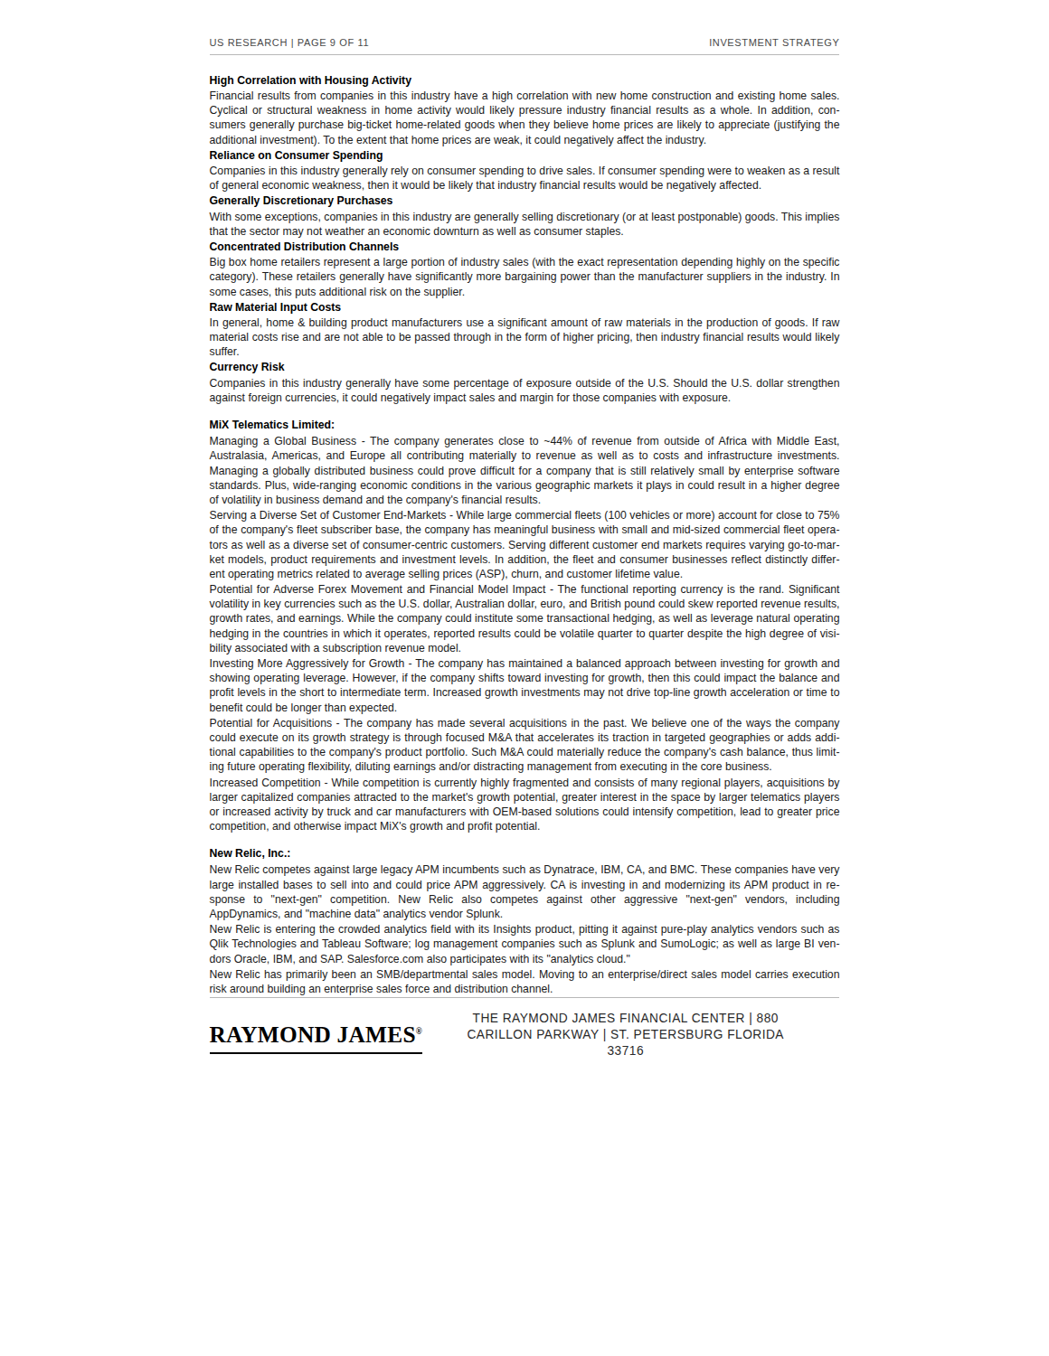US RESEARCH | PAGE 9 OF 11
INVESTMENT STRATEGY
High Correlation with Housing Activity
Financial results from companies in this industry have a high correlation with new home construction and existing home sales. Cyclical or structural weakness in home activity would likely pressure industry financial results as a whole. In addition, consumers generally purchase big-ticket home-related goods when they believe home prices are likely to appreciate (justifying the additional investment). To the extent that home prices are weak, it could negatively affect the industry.
Reliance on Consumer Spending
Companies in this industry generally rely on consumer spending to drive sales. If consumer spending were to weaken as a result of general economic weakness, then it would be likely that industry financial results would be negatively affected.
Generally Discretionary Purchases
With some exceptions, companies in this industry are generally selling discretionary (or at least postponable) goods. This implies that the sector may not weather an economic downturn as well as consumer staples.
Concentrated Distribution Channels
Big box home retailers represent a large portion of industry sales (with the exact representation depending highly on the specific category). These retailers generally have significantly more bargaining power than the manufacturer suppliers in the industry. In some cases, this puts additional risk on the supplier.
Raw Material Input Costs
In general, home & building product manufacturers use a significant amount of raw materials in the production of goods. If raw material costs rise and are not able to be passed through in the form of higher pricing, then industry financial results would likely suffer.
Currency Risk
Companies in this industry generally have some percentage of exposure outside of the U.S. Should the U.S. dollar strengthen against foreign currencies, it could negatively impact sales and margin for those companies with exposure.
MiX Telematics Limited:
Managing a Global Business - The company generates close to ~44% of revenue from outside of Africa with Middle East, Australasia, Americas, and Europe all contributing materially to revenue as well as to costs and infrastructure investments. Managing a globally distributed business could prove difficult for a company that is still relatively small by enterprise software standards. Plus, wide-ranging economic conditions in the various geographic markets it plays in could result in a higher degree of volatility in business demand and the company's financial results.
Serving a Diverse Set of Customer End-Markets - While large commercial fleets (100 vehicles or more) account for close to 75% of the company's fleet subscriber base, the company has meaningful business with small and mid-sized commercial fleet operators as well as a diverse set of consumer-centric customers. Serving different customer end markets requires varying go-to-market models, product requirements and investment levels. In addition, the fleet and consumer businesses reflect distinctly different operating metrics related to average selling prices (ASP), churn, and customer lifetime value.
Potential for Adverse Forex Movement and Financial Model Impact - The functional reporting currency is the rand. Significant volatility in key currencies such as the U.S. dollar, Australian dollar, euro, and British pound could skew reported revenue results, growth rates, and earnings. While the company could institute some transactional hedging, as well as leverage natural operating hedging in the countries in which it operates, reported results could be volatile quarter to quarter despite the high degree of visibility associated with a subscription revenue model.
Investing More Aggressively for Growth - The company has maintained a balanced approach between investing for growth and showing operating leverage. However, if the company shifts toward investing for growth, then this could impact the balance and profit levels in the short to intermediate term. Increased growth investments may not drive top-line growth acceleration or time to benefit could be longer than expected.
Potential for Acquisitions - The company has made several acquisitions in the past. We believe one of the ways the company could execute on its growth strategy is through focused M&A that accelerates its traction in targeted geographies or adds additional capabilities to the company's product portfolio. Such M&A could materially reduce the company's cash balance, thus limiting future operating flexibility, diluting earnings and/or distracting management from executing in the core business.
Increased Competition - While competition is currently highly fragmented and consists of many regional players, acquisitions by larger capitalized companies attracted to the market's growth potential, greater interest in the space by larger telematics players or increased activity by truck and car manufacturers with OEM-based solutions could intensify competition, lead to greater price competition, and otherwise impact MiX's growth and profit potential.
New Relic, Inc.:
New Relic competes against large legacy APM incumbents such as Dynatrace, IBM, CA, and BMC. These companies have very large installed bases to sell into and could price APM aggressively. CA is investing in and modernizing its APM product in response to "next-gen" competition. New Relic also competes against other aggressive "next-gen" vendors, including AppDynamics, and "machine data" analytics vendor Splunk.
New Relic is entering the crowded analytics field with its Insights product, pitting it against pure-play analytics vendors such as Qlik Technologies and Tableau Software; log management companies such as Splunk and SumoLogic; as well as large BI vendors Oracle, IBM, and SAP. Salesforce.com also participates with its "analytics cloud."
New Relic has primarily been an SMB/departmental sales model. Moving to an enterprise/direct sales model carries execution risk around building an enterprise sales force and distribution channel.
RAYMOND JAMES®
THE RAYMOND JAMES FINANCIAL CENTER | 880 CARILLON PARKWAY | ST. PETERSBURG FLORIDA 33716